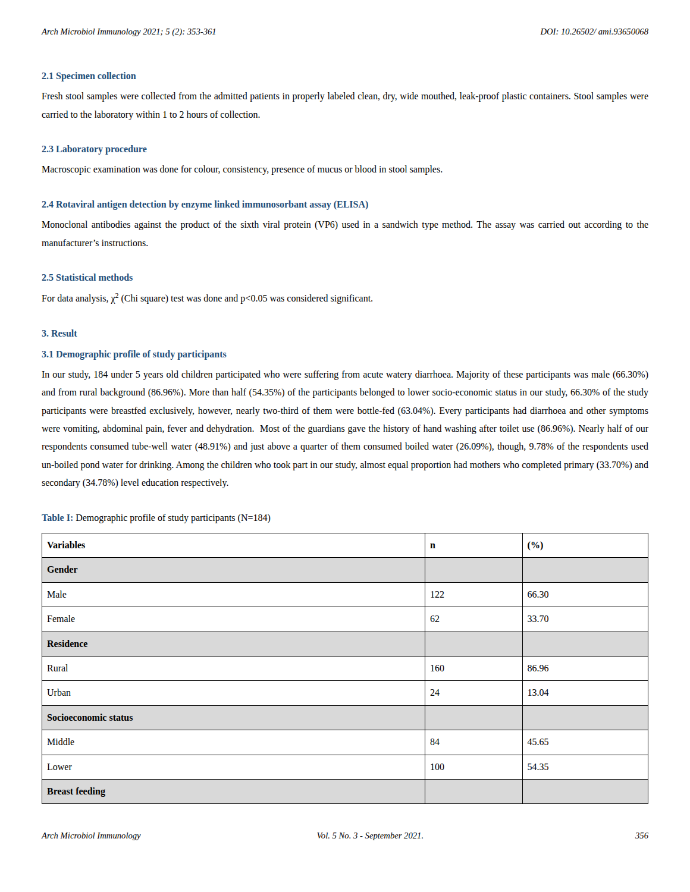Arch Microbiol Immunology 2021; 5 (2): 353-361
DOI: 10.26502/ ami.93650068
2.1 Specimen collection
Fresh stool samples were collected from the admitted patients in properly labeled clean, dry, wide mouthed, leak-proof plastic containers. Stool samples were carried to the laboratory within 1 to 2 hours of collection.
2.3 Laboratory procedure
Macroscopic examination was done for colour, consistency, presence of mucus or blood in stool samples.
2.4 Rotaviral antigen detection by enzyme linked immunosorbant assay (ELISA)
Monoclonal antibodies against the product of the sixth viral protein (VP6) used in a sandwich type method. The assay was carried out according to the manufacturer’s instructions.
2.5 Statistical methods
For data analysis, χ2 (Chi square) test was done and p<0.05 was considered significant.
3. Result
3.1 Demographic profile of study participants
In our study, 184 under 5 years old children participated who were suffering from acute watery diarrhoea. Majority of these participants was male (66.30%) and from rural background (86.96%). More than half (54.35%) of the participants belonged to lower socio-economic status in our study, 66.30% of the study participants were breastfed exclusively, however, nearly two-third of them were bottle-fed (63.04%). Every participants had diarrhoea and other symptoms were vomiting, abdominal pain, fever and dehydration. Most of the guardians gave the history of hand washing after toilet use (86.96%). Nearly half of our respondents consumed tube-well water (48.91%) and just above a quarter of them consumed boiled water (26.09%), though, 9.78% of the respondents used un-boiled pond water for drinking. Among the children who took part in our study, almost equal proportion had mothers who completed primary (33.70%) and secondary (34.78%) level education respectively.
Table I: Demographic profile of study participants (N=184)
| Variables | n | (%) |
| --- | --- | --- |
| Gender | | |
| Male | 122 | 66.30 |
| Female | 62 | 33.70 |
| Residence | | |
| Rural | 160 | 86.96 |
| Urban | 24 | 13.04 |
| Socioeconomic status | | |
| Middle | 84 | 45.65 |
| Lower | 100 | 54.35 |
| Breast feeding | | |
Arch Microbiol Immunology
Vol. 5 No. 3 - September 2021.
356